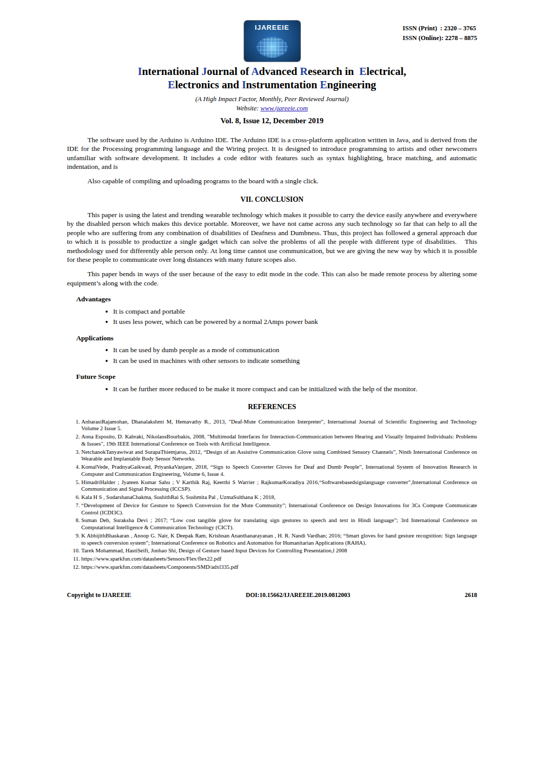ISSN (Print) : 2320 – 3765
ISSN (Online): 2278 – 8875
International Journal of Advanced Research in Electrical,
Electronics and Instrumentation Engineering
(A High Impact Factor, Monthly, Peer Reviewed Journal)
Website: www.ijareeie.com
Vol. 8, Issue 12, December 2019
The software used by the Arduino is Arduino IDE. The Arduino IDE is a cross-platform application written in Java, and is derived from the IDE for the Processing programming language and the Wiring project. It is designed to introduce programming to artists and other newcomers unfamiliar with software development. It includes a code editor with features such as syntax highlighting, brace matching, and automatic indentation, and is
Also capable of compiling and uploading programs to the board with a single click.
VII. CONCLUSION
This paper is using the latest and trending wearable technology which makes it possible to carry the device easily anywhere and everywhere by the disabled person which makes this device portable. Moreover, we have not came across any such technology so far that can help to all the people who are suffering from any combination of disabilities of Deafness and Dumbness. Thus, this project has followed a general approach due to which it is possible to productize a single gadget which can solve the problems of all the people with different type of disabilities. This methodology used for differently able person only. At long time cannot use communication, but we are giving the new way by which it is possible for these people to communicate over long distances with many future scopes also.
This paper bends in ways of the user because of the easy to edit mode in the code. This can also be made remote process by altering some equipment’s along with the code.
Advantages
It is compact and portable
It uses less power, which can be powered by a normal 2Amps power bank
Applications
It can be used by dumb people as a mode of communication
It can be used in machines with other sensors to indicate something
Future Scope
It can be further more reduced to be make it more compact and can be initialized with the help of the monitor.
REFERENCES
AnbarasiRajamohan, Dhanalakshmi M, Hemavathy R., 2013, "Deaf-Mute Communication Interpreter", International Journal of Scientific Engineering and Technology Volume 2 Issue 5.
Anna Esposito, D. Kabraki, NikolaosBourbakis, 2008, "Multimodal Interfaces for Interaction-Communication between Hearing and Visually Impaired Individuals: Problems & Issues", 19th IEEE International Conference on Tools with Artificial Intelligence.
NetchanokTanyawiwat and SurapaThiemjarus, 2012, “Design of an Assistive Communication Glove using Combined Sensory Channels”, Ninth International Conference on Wearable and Implantable Body Sensor Networks.
KomalVede, PradnyaGaikwad, PriyankaVanjare, 2018, “Sign to Speech Converter Gloves for Deaf and Dumb People”, International System of Innovation Research in Computer and Communication Engineering, Volume 6, Issue 4.
HimadriHalder ; Jyateen Kumar Sahu ; V Karthik Raj, Keerthi S Warrier ; RajkumarKoradiya 2016,“Softwarebasedsignlanguage converter”,International Conference on Communication and Signal Processing (ICCSP).
Kala H S , SudarshanaChakma, SushithRai S, Sushmita Pal , UzmaSulthana K ; 2018,
“Development of Device for Gesture to Speech Conversion for the Mute Community”; International Conference on Design Innovations for 3Cs Compute Communicate Control (ICDI3C).
Suman Deb, Suraksha Devi ; 2017; “Low cost tangible glove for translating sign gestures to speech and text in Hindi language”; 3rd International Conference on Computational Intelligence & Communication Technology (CICT).
K AbhijithBhaskaran , Anoop G. Nair, K Deepak Ram, Krishnan Ananthanarayanan , H. R. Nandi Vardhan; 2016; “Smart gloves for hand gesture recognition: Sign language to speech conversion system”; International Conference on Robotics and Automation for Humanitarian Applications (RAHA).
Tarek Mohammad, HastiSeifi, Junhao Shi, Design of Gesture based Input Devices for Controlling Presentation,l 2008
https://www.sparkfun.com/datasheets/Sensors/Flex/flex22.pdf
https://www.sparkfun.com/datasheets/Components/SMD/adxl335.pdf
Copyright to IJAREEIE
DOI:10.15662/IJAREEIE.2019.0812003
2618